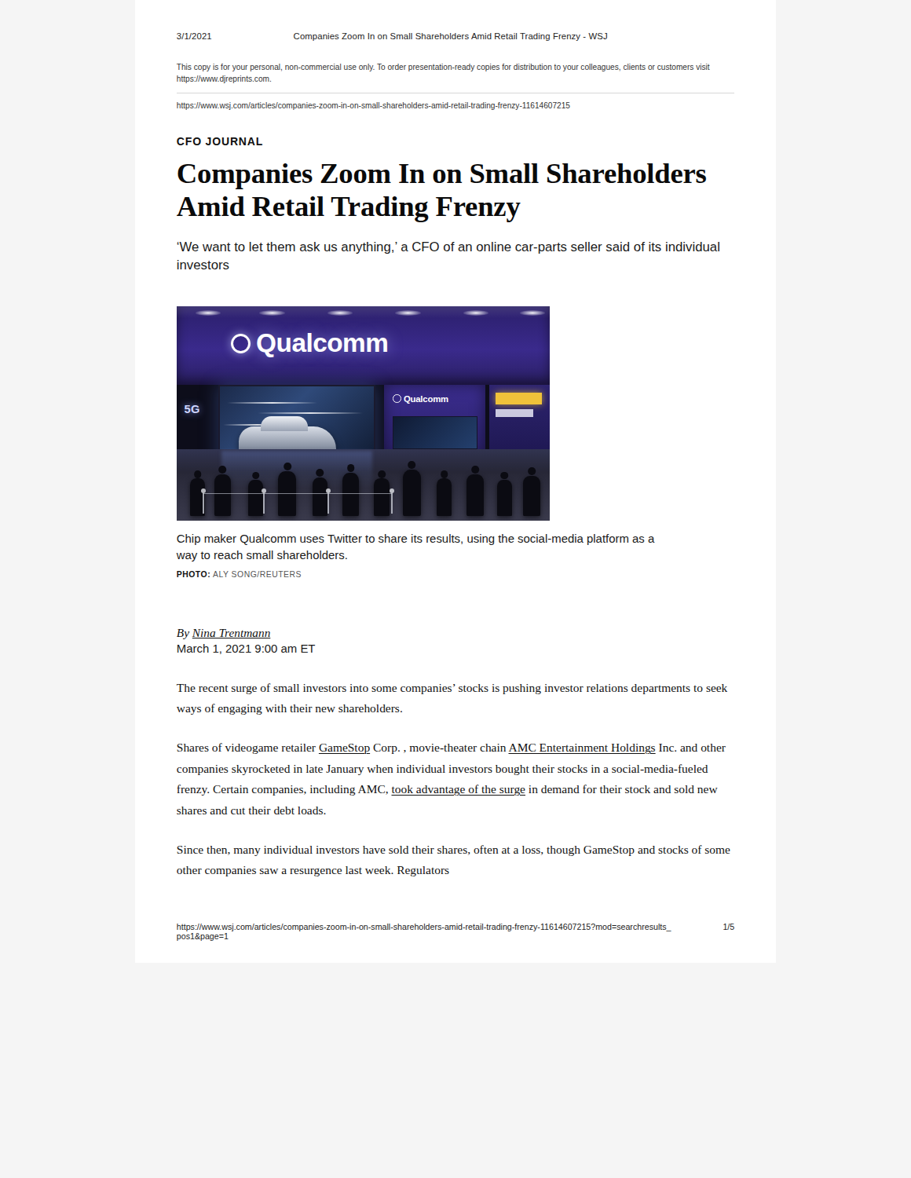3/1/2021
Companies Zoom In on Small Shareholders Amid Retail Trading Frenzy - WSJ
This copy is for your personal, non-commercial use only. To order presentation-ready copies for distribution to your colleagues, clients or customers visit https://www.djreprints.com.
https://www.wsj.com/articles/companies-zoom-in-on-small-shareholders-amid-retail-trading-frenzy-11614607215
CFO JOURNAL
Companies Zoom In on Small Shareholders Amid Retail Trading Frenzy
‘We want to let them ask us anything,’ a CFO of an online car-parts seller said of its individual investors
Qualcomm
5G
Qualcomm
Chip maker Qualcomm uses Twitter to share its results, using the social-media platform as a way to reach small shareholders.
PHOTO: ALY SONG/REUTERS
By Nina Trentmann
March 1, 2021 9:00 am ET
The recent surge of small investors into some companies’ stocks is pushing investor relations departments to seek ways of engaging with their new shareholders.
Shares of videogame retailer GameStop Corp. , movie-theater chain AMC Entertainment Holdings Inc. and other companies skyrocketed in late January when individual investors bought their stocks in a social-media-fueled frenzy. Certain companies, including AMC, took advantage of the surge in demand for their stock and sold new shares and cut their debt loads.
Since then, many individual investors have sold their shares, often at a loss, though GameStop and stocks of some other companies saw a resurgence last week. Regulators
https://www.wsj.com/articles/companies-zoom-in-on-small-shareholders-amid-retail-trading-frenzy-11614607215?mod=searchresults_pos1&page=1
1/5